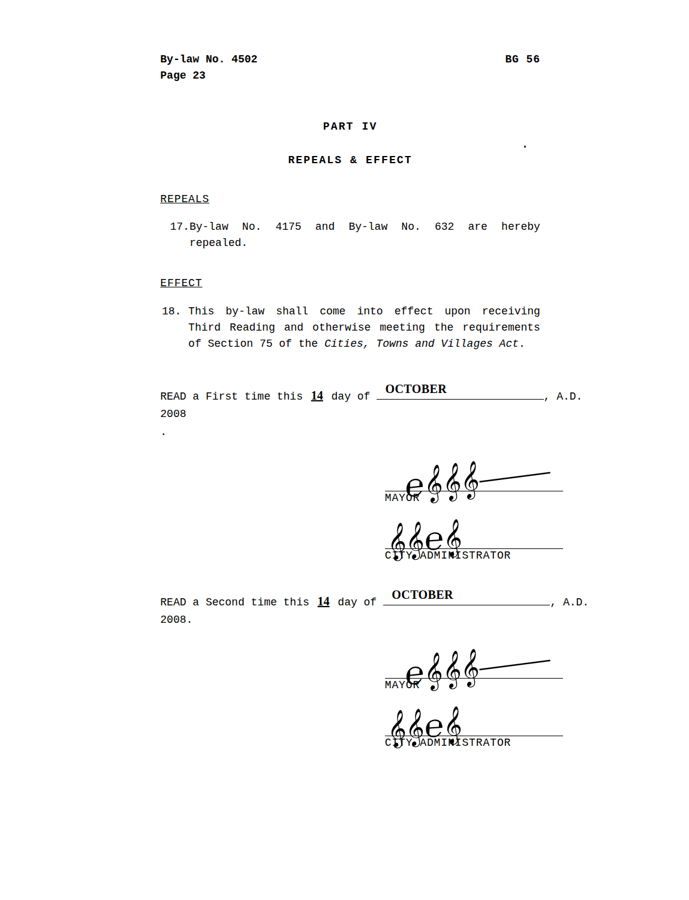By-law No. 4502 Page 23
BG 56
PART IV
REPEALS & EFFECT
REPEALS
17.
By-law No. 4175 and By-law No. 632 are hereby repealed.
EFFECT
18.
This by-law shall come into effect upon receiving Third Reading and otherwise meeting the requirements of Section 75 of the Cities, Towns and Villages Act.
READ a First time this 14 day of OCTOBER, A.D.
2008
.
℮𝄞𝄞𝄞—
MAYOR
𝄞𝄞℮𝄞
CITY ADMINISTRATOR
READ a Second time this 14 day of OCTOBER, A.D.
2008.
℮𝄞𝄞𝄞—
MAYOR
𝄞𝄞℮𝄞
CITY ADMINISTRATOR
·